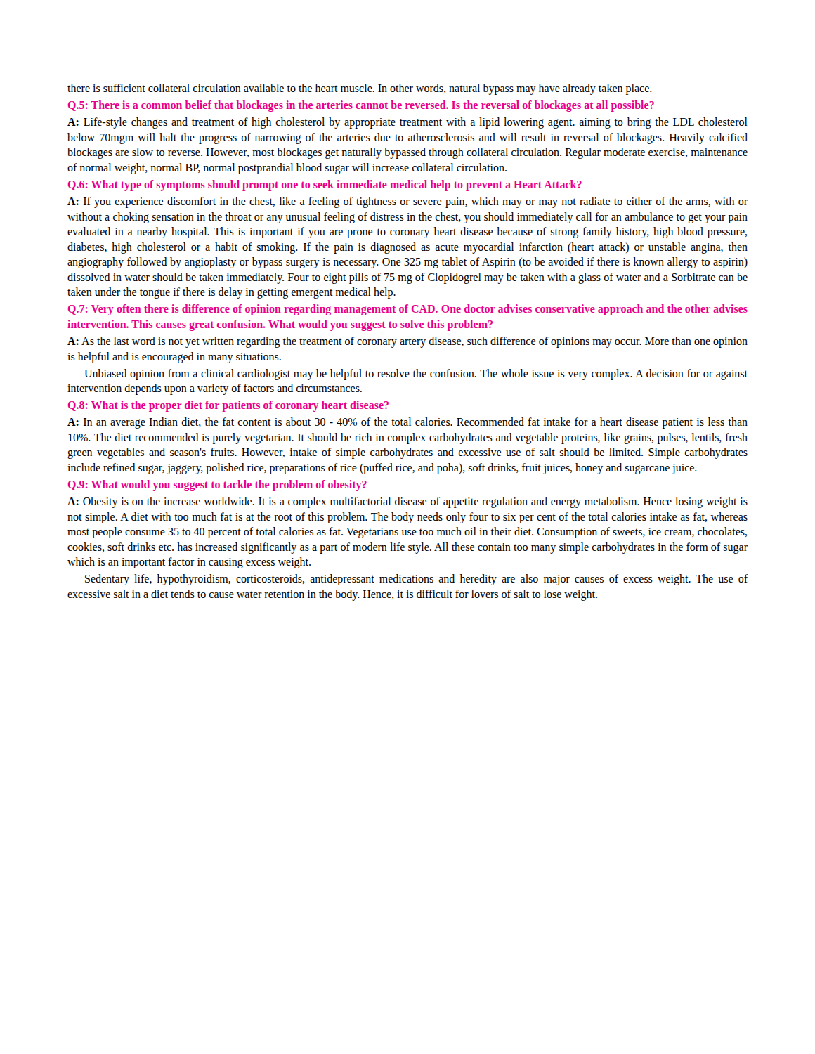there is sufficient collateral circulation available to the heart muscle. In other words, natural bypass may have already taken place.
Q.5: There is a common belief that blockages in the arteries cannot be reversed. Is the reversal of blockages at all possible?
A: Life-style changes and treatment of high cholesterol by appropriate treatment with a lipid lowering agent. aiming to bring the LDL cholesterol below 70mgm will halt the progress of narrowing of the arteries due to atherosclerosis and will result in reversal of blockages. Heavily calcified blockages are slow to reverse. However, most blockages get naturally bypassed through collateral circulation. Regular moderate exercise, maintenance of normal weight, normal BP, normal postprandial blood sugar will increase collateral circulation.
Q.6: What type of symptoms should prompt one to seek immediate medical help to prevent a Heart Attack?
A: If you experience discomfort in the chest, like a feeling of tightness or severe pain, which may or may not radiate to either of the arms, with or without a choking sensation in the throat or any unusual feeling of distress in the chest, you should immediately call for an ambulance to get your pain evaluated in a nearby hospital. This is important if you are prone to coronary heart disease because of strong family history, high blood pressure, diabetes, high cholesterol or a habit of smoking. If the pain is diagnosed as acute myocardial infarction (heart attack) or unstable angina, then angiography followed by angioplasty or bypass surgery is necessary. One 325 mg tablet of Aspirin (to be avoided if there is known allergy to aspirin) dissolved in water should be taken immediately. Four to eight pills of 75 mg of Clopidogrel may be taken with a glass of water and a Sorbitrate can be taken under the tongue if there is delay in getting emergent medical help.
Q.7: Very often there is difference of opinion regarding management of CAD. One doctor advises conservative approach and the other advises intervention. This causes great confusion. What would you suggest to solve this problem?
A: As the last word is not yet written regarding the treatment of coronary artery disease, such difference of opinions may occur. More than one opinion is helpful and is encouraged in many situations.
Unbiased opinion from a clinical cardiologist may be helpful to resolve the confusion. The whole issue is very complex. A decision for or against intervention depends upon a variety of factors and circumstances.
Q.8: What is the proper diet for patients of coronary heart disease?
A: In an average Indian diet, the fat content is about 30 - 40% of the total calories. Recommended fat intake for a heart disease patient is less than 10%. The diet recommended is purely vegetarian. It should be rich in complex carbohydrates and vegetable proteins, like grains, pulses, lentils, fresh green vegetables and season's fruits. However, intake of simple carbohydrates and excessive use of salt should be limited. Simple carbohydrates include refined sugar, jaggery, polished rice, preparations of rice (puffed rice, and poha), soft drinks, fruit juices, honey and sugarcane juice.
Q.9: What would you suggest to tackle the problem of obesity?
A: Obesity is on the increase worldwide. It is a complex multifactorial disease of appetite regulation and energy metabolism. Hence losing weight is not simple. A diet with too much fat is at the root of this problem. The body needs only four to six per cent of the total calories intake as fat, whereas most people consume 35 to 40 percent of total calories as fat. Vegetarians use too much oil in their diet. Consumption of sweets, ice cream, chocolates, cookies, soft drinks etc. has increased significantly as a part of modern life style. All these contain too many simple carbohydrates in the form of sugar which is an important factor in causing excess weight.
Sedentary life, hypothyroidism, corticosteroids, antidepressant medications and heredity are also major causes of excess weight. The use of excessive salt in a diet tends to cause water retention in the body. Hence, it is difficult for lovers of salt to lose weight.